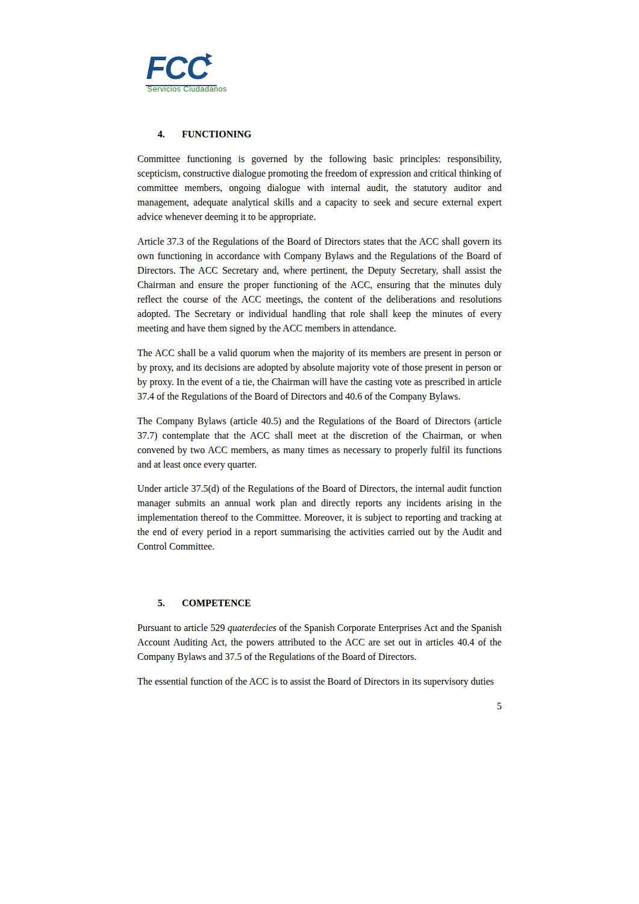FCC
Servicios Ciudadanos
4. FUNCTIONING
Committee functioning is governed by the following basic principles: responsibility, scepticism, constructive dialogue promoting the freedom of expression and critical thinking of committee members, ongoing dialogue with internal audit, the statutory auditor and management, adequate analytical skills and a capacity to seek and secure external expert advice whenever deeming it to be appropriate.
Article 37.3 of the Regulations of the Board of Directors states that the ACC shall govern its own functioning in accordance with Company Bylaws and the Regulations of the Board of Directors. The ACC Secretary and, where pertinent, the Deputy Secretary, shall assist the Chairman and ensure the proper functioning of the ACC, ensuring that the minutes duly reflect the course of the ACC meetings, the content of the deliberations and resolutions adopted. The Secretary or individual handling that role shall keep the minutes of every meeting and have them signed by the ACC members in attendance.
The ACC shall be a valid quorum when the majority of its members are present in person or by proxy, and its decisions are adopted by absolute majority vote of those present in person or by proxy. In the event of a tie, the Chairman will have the casting vote as prescribed in article 37.4 of the Regulations of the Board of Directors and 40.6 of the Company Bylaws.
The Company Bylaws (article 40.5) and the Regulations of the Board of Directors (article 37.7) contemplate that the ACC shall meet at the discretion of the Chairman, or when convened by two ACC members, as many times as necessary to properly fulfil its functions and at least once every quarter.
Under article 37.5(d) of the Regulations of the Board of Directors, the internal audit function manager submits an annual work plan and directly reports any incidents arising in the implementation thereof to the Committee. Moreover, it is subject to reporting and tracking at the end of every period in a report summarising the activities carried out by the Audit and Control Committee.
5. COMPETENCE
Pursuant to article 529 quaterdecies of the Spanish Corporate Enterprises Act and the Spanish Account Auditing Act, the powers attributed to the ACC are set out in articles 40.4 of the Company Bylaws and 37.5 of the Regulations of the Board of Directors.
The essential function of the ACC is to assist the Board of Directors in its supervisory duties
5